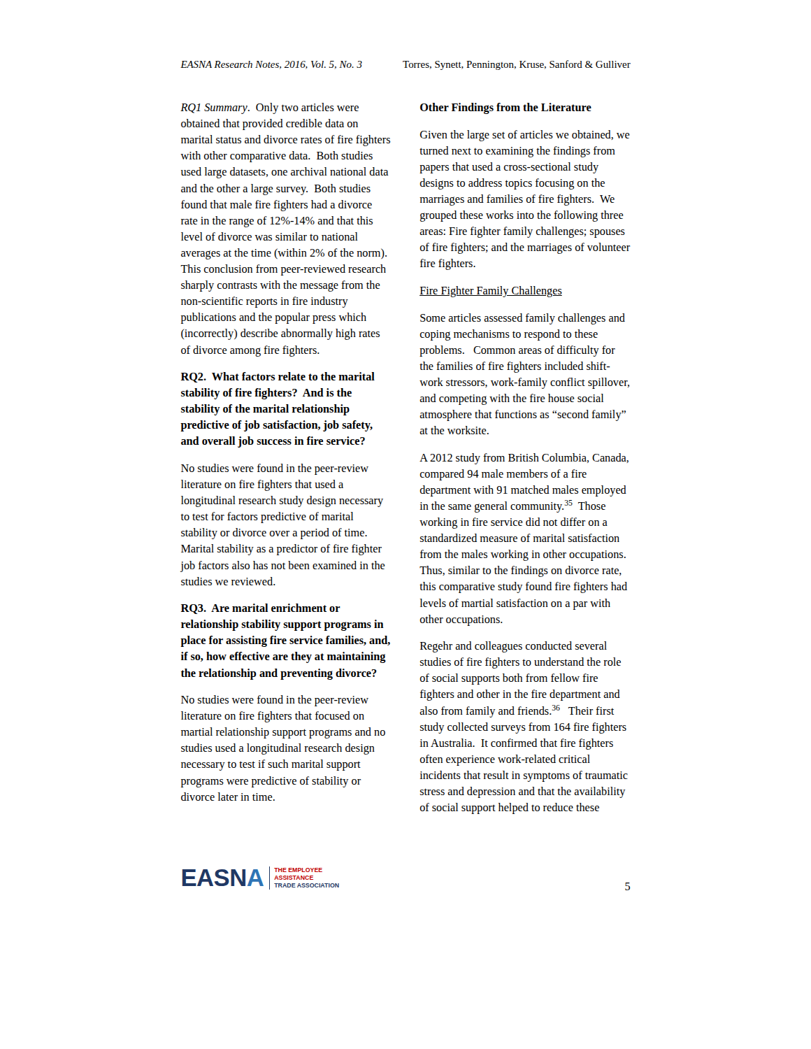EASNA Research Notes, 2016, Vol. 5, No. 3
Torres, Synett, Pennington, Kruse, Sanford & Gulliver
RQ1 Summary. Only two articles were obtained that provided credible data on marital status and divorce rates of fire fighters with other comparative data. Both studies used large datasets, one archival national data and the other a large survey. Both studies found that male fire fighters had a divorce rate in the range of 12%-14% and that this level of divorce was similar to national averages at the time (within 2% of the norm). This conclusion from peer-reviewed research sharply contrasts with the message from the non-scientific reports in fire industry publications and the popular press which (incorrectly) describe abnormally high rates of divorce among fire fighters.
RQ2. What factors relate to the marital stability of fire fighters? And is the stability of the marital relationship predictive of job satisfaction, job safety, and overall job success in fire service?
No studies were found in the peer-review literature on fire fighters that used a longitudinal research study design necessary to test for factors predictive of marital stability or divorce over a period of time. Marital stability as a predictor of fire fighter job factors also has not been examined in the studies we reviewed.
RQ3. Are marital enrichment or relationship stability support programs in place for assisting fire service families, and, if so, how effective are they at maintaining the relationship and preventing divorce?
No studies were found in the peer-review literature on fire fighters that focused on martial relationship support programs and no studies used a longitudinal research design necessary to test if such marital support programs were predictive of stability or divorce later in time.
Other Findings from the Literature
Given the large set of articles we obtained, we turned next to examining the findings from papers that used a cross-sectional study designs to address topics focusing on the marriages and families of fire fighters. We grouped these works into the following three areas: Fire fighter family challenges; spouses of fire fighters; and the marriages of volunteer fire fighters.
Fire Fighter Family Challenges
Some articles assessed family challenges and coping mechanisms to respond to these problems. Common areas of difficulty for the families of fire fighters included shift-work stressors, work-family conflict spillover, and competing with the fire house social atmosphere that functions as “second family” at the worksite.
A 2012 study from British Columbia, Canada, compared 94 male members of a fire department with 91 matched males employed in the same general community.35 Those working in fire service did not differ on a standardized measure of marital satisfaction from the males working in other occupations. Thus, similar to the findings on divorce rate, this comparative study found fire fighters had levels of martial satisfaction on a par with other occupations.
Regehr and colleagues conducted several studies of fire fighters to understand the role of social supports both from fellow fire fighters and other in the fire department and also from family and friends.36 Their first study collected surveys from 164 fire fighters in Australia. It confirmed that fire fighters often experience work-related critical incidents that result in symptoms of traumatic stress and depression and that the availability of social support helped to reduce these
EASNA
THE EMPLOYEE
ASSISTANCE
TRADE ASSOCIATION
5